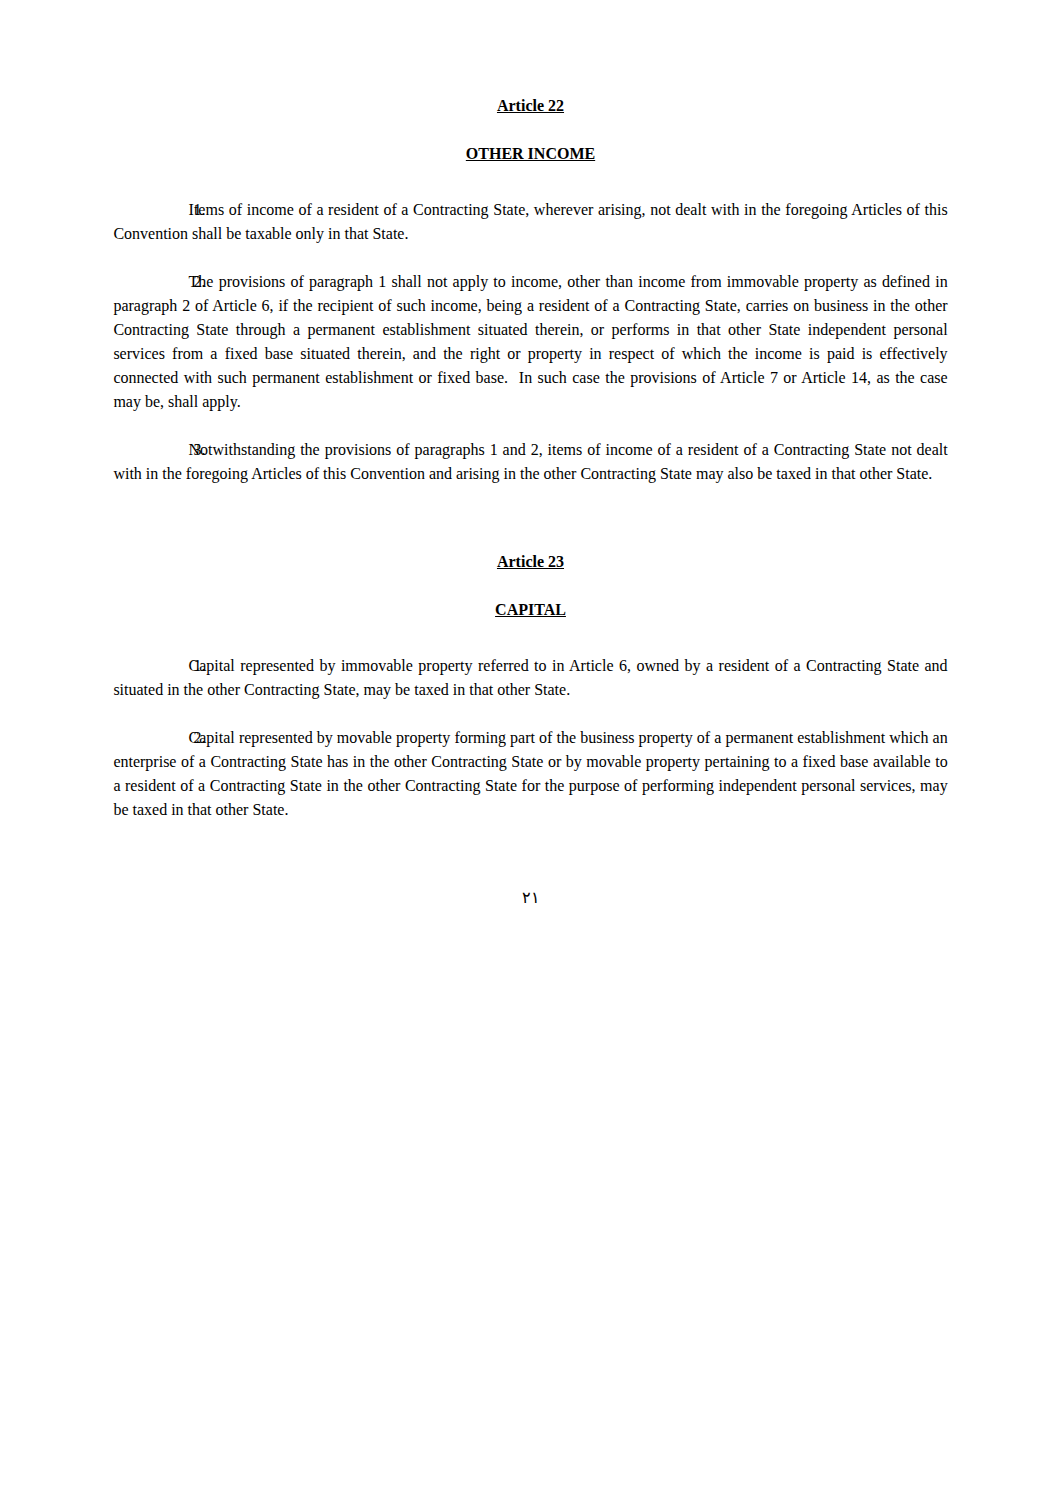Article 22
OTHER INCOME
1. Items of income of a resident of a Contracting State, wherever arising, not dealt with in the foregoing Articles of this Convention shall be taxable only in that State.
2. The provisions of paragraph 1 shall not apply to income, other than income from immovable property as defined in paragraph 2 of Article 6, if the recipient of such income, being a resident of a Contracting State, carries on business in the other Contracting State through a permanent establishment situated therein, or performs in that other State independent personal services from a fixed base situated therein, and the right or property in respect of which the income is paid is effectively connected with such permanent establishment or fixed base. In such case the provisions of Article 7 or Article 14, as the case may be, shall apply.
3. Notwithstanding the provisions of paragraphs 1 and 2, items of income of a resident of a Contracting State not dealt with in the foregoing Articles of this Convention and arising in the other Contracting State may also be taxed in that other State.
Article 23
CAPITAL
1. Capital represented by immovable property referred to in Article 6, owned by a resident of a Contracting State and situated in the other Contracting State, may be taxed in that other State.
2. Capital represented by movable property forming part of the business property of a permanent establishment which an enterprise of a Contracting State has in the other Contracting State or by movable property pertaining to a fixed base available to a resident of a Contracting State in the other Contracting State for the purpose of performing independent personal services, may be taxed in that other State.
٢١